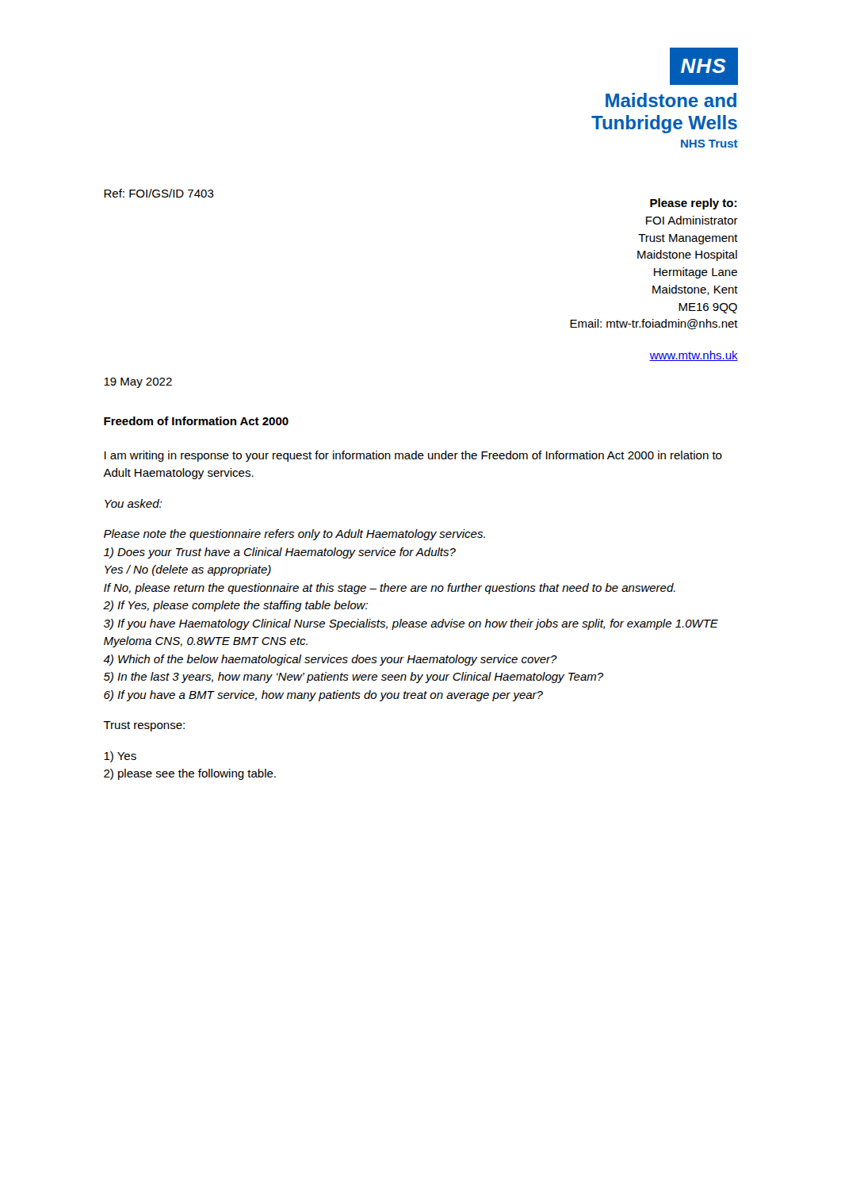NHS
Maidstone and
Tunbridge Wells
NHS Trust
Ref: FOI/GS/ID 7403
Please reply to: FOI Administrator
Trust Management
Maidstone Hospital
Hermitage Lane
Maidstone, Kent
ME16 9QQ
Email: mtw-tr.foiadmin@nhs.net
www.mtw.nhs.uk
19 May 2022
Freedom of Information Act 2000
I am writing in response to your request for information made under the Freedom of Information Act 2000 in relation to Adult Haematology services.
You asked:
Please note the questionnaire refers only to Adult Haematology services.
1) Does your Trust have a Clinical Haematology service for Adults?
Yes / No (delete as appropriate)
If No, please return the questionnaire at this stage – there are no further questions that need to be answered.
2) If Yes, please complete the staffing table below:
3) If you have Haematology Clinical Nurse Specialists, please advise on how their jobs are split, for example 1.0WTE Myeloma CNS, 0.8WTE BMT CNS etc.
4) Which of the below haematological services does your Haematology service cover?
5) In the last 3 years, how many ‘New’ patients were seen by your Clinical Haematology Team?
6) If you have a BMT service, how many patients do you treat on average per year?
Trust response:
1) Yes
2) please see the following table.